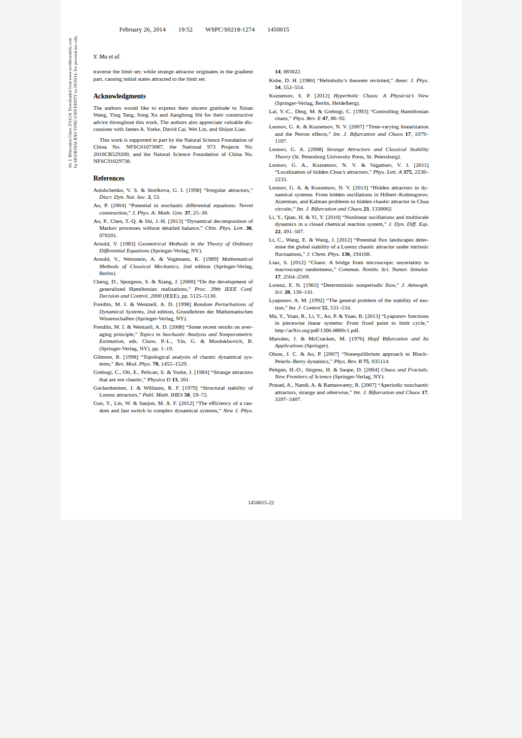February 26, 201419:52 WSPC/S0218-12741450015
Int. J. Bifurcation Chaos 2014.24. Downloaded from www.worldscientific.com
by SHANGHAI JIAO TONG UNIVERSITY on 09/16/14. For personal use only.
Y. Ma et al.
traverse the limit set; while strange attractor originates in the gradient part, causing initial states attracted to the limit set.
Acknowledgments
The authors would like to express their sincere gratitude to Xinan Wang, Ying Tang, Song Xu and Jianghong Shi for their constructive advice throughout this work. The authors also appreciate valuable discussions with James A. Yorke, David Cai, Wei Lin, and Shijun Liao.
This work is supported in part by the Natural Science Foundation of China No. NFSC61073087, the National 973 Projects No. 2010CB529200, and the Natural Science Foundation of China No. NFSC91029738.
References
Anishchenko, V. S. & Strelkova, G. I. [1998] “Irregular attractors,” Discr. Dyn. Nat. Soc. 2, 53.
Ao, P. [2004] “Potential in stochastic differential equations: Novel construction,” J. Phys. A: Math. Gen. 37, 25–30.
Ao, P., Chen, T.-Q. & Shi, J.-H. [2013] “Dynamical decomposition of Markov processes without detailed balance,” Chin. Phys. Lett. 30, 070201.
Arnold, V. [1983] Geometrical Methods in the Theory of Ordinary Differential Equations (Springer-Verlag, NY).
Arnold, V., Weinstein, A. & Vogtmann, K. [1989] Mathematical Methods of Classical Mechanics, 2nd edition (Springer-Verlag, Berlin).
Cheng, D., Spurgeon, S. & Xiang, J. [2000] “On the development of generalized Hamiltonian realizations,” Proc. 39th IEEE Conf. Decision and Control, 2000 (IEEE), pp. 5125–5130.
Freidlin, M. I. & Wentzell, A. D. [1998] Random Perturbations of Dynamical Systems, 2nd edition, Grundlehren der Mathematischen Wissenschaften (Springer-Verlag, NY).
Freidlin, M. I. & Wentzell, A. D. [2008] “Some recent results on averaging principle,” Topics in Stochastic Analysis and Nonparametric Estimation, eds. Chow, P.-L., Yin, G. & Mordukhovich, B. (Springer-Verlag, NY), pp. 1–19.
Gilmore, R. [1998] “Topological analysis of chaotic dynamical systems,” Rev. Mod. Phys. 70, 1455–1529.
Grebogi, C., Ott, E., Pelican, S. & Yorke, J. [1984] “Strange attractors that are not chaotic,” Physica D 13, 261.
Guckenheimer, J. & Williams, R. F. [1979] “Structural stability of Lorenz attractors,” Publ. Math. IHES 50, 59–72.
Guo, Y., Lin, W. & Sanjun, M. A. F. [2012] “The efficiency of a random and fast switch in complex dynamical systems,” New J. Phys. 14, 083022.
Kobe, D. H. [1986] “Helmholtz’s theorem revisited,” Amer. J. Phys. 54, 552–554.
Kuznetsov, S. P. [2012] Hyperbolic Chaos: A Physicist’s View (Springer-Verlag, Berlin, Heidelberg).
Lai, Y.-C., Ding, M. & Grebogi, C. [1993] “Controlling Hamiltonian chaos,” Phys. Rev. E 47, 86–92.
Leonov, G. A. & Kuznetsov, N. V. [2007] “Time-varying linearization and the Perron effects,” Int. J. Bifurcation and Chaos 17, 1079–1107.
Leonov, G. A. [2008] Strange Attractors and Classical Stability Theory (St. Petersburg University Press, St. Petersburg).
Leonov, G. A., Kuznetsov, N. V. & Vagaitsev, V. I. [2011] “Localization of hidden Chua’s attractors,” Phys. Lett. A 375, 2230–2233.
Leonov, G. A. & Kuznetsov, N. V. [2013] “Hidden attractors in dynamical systems. From hidden oscillations in Hilbert–Kolmogorov, Aizerman, and Kalman problems to hidden chaotic attractor in Chua circuits,” Int. J. Bifurcation and Chaos 23, 1330002.
Li, Y., Qian, H. & Yi, Y. [2010] “Nonlinear oscillations and multiscale dynamics in a closed chemical reaction system,” J. Dyn. Diff. Eqs. 22, 491–507.
Li, C., Wang, E. & Wang, J. [2012] “Potential flux landscapes determine the global stability of a Lorenz chaotic attractor under intrinsic fluctuations,” J. Chem. Phys. 136, 194108.
Liao, S. [2012] “Chaos: A bridge from microscopic uncertainty to macroscopic randomness,” Commun. Nonlin. Sci. Numer. Simulat. 17, 2564–2569.
Lorenz, E. N. [1963] “Deterministic nonperiodic flow,” J. Atmosph. Sci. 20, 130–141.
Lyapunov, A. M. [1992] “The general problem of the stability of motion,” Int. J. Control 55, 531–534.
Ma, Y., Yuan, R., Li, Y., Ao, P. & Yuan, B. [2013] “Lyapunov functions in piecewise linear systems: From fixed point to limit cycle,” http://arXiv.org/pdf/1306.6880v1.pdf.
Marsden, J. & McCracken, M. [1976] Hopf Bifurcation and Its Applications (Springer).
Olson, J. C. & Ao, P. [2007] “Nonequilibrium approach to Bloch–Peierls–Berry dynamics,” Phys. Rev. B 75, 035114.
Peitgen, H.-O., Jürgens, H. & Saupe, D. [2004] Chaos and Fractals: New Frontiers of Science (Springer-Verlag, NY).
Prasad, A., Nandi, A. & Ramaswamy, R. [2007] “Aperiodic nonchaotic attractors, strange and otherwise,” Int. J. Bifurcation and Chaos 17, 3397–3407.
1450015-22